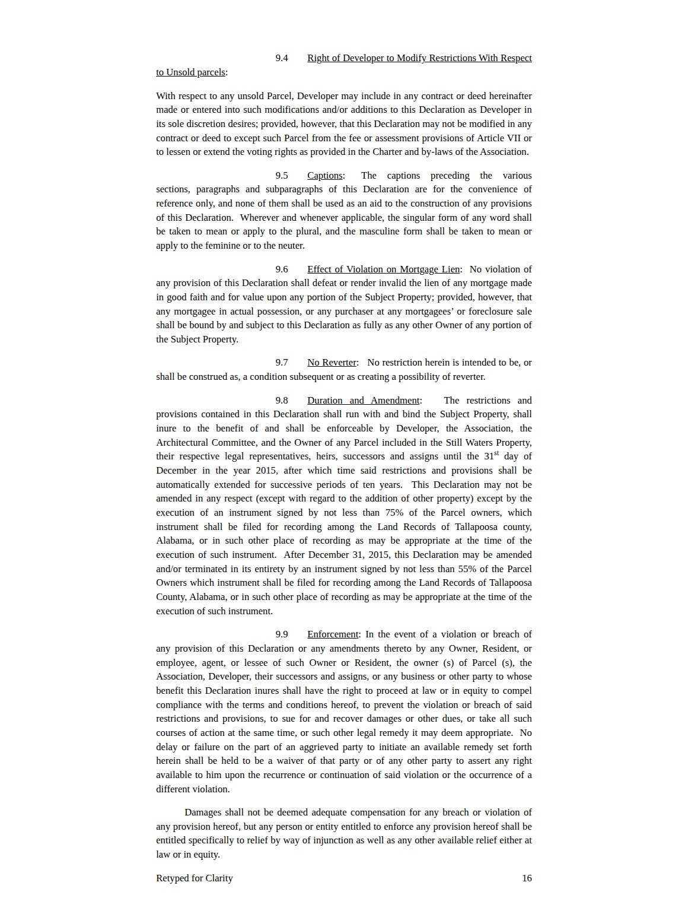9.4 Right of Developer to Modify Restrictions With Respect to Unsold parcels:
With respect to any unsold Parcel, Developer may include in any contract or deed hereinafter made or entered into such modifications and/or additions to this Declaration as Developer in its sole discretion desires; provided, however, that this Declaration may not be modified in any contract or deed to except such Parcel from the fee or assessment provisions of Article VII or to lessen or extend the voting rights as provided in the Charter and by-laws of the Association.
9.5 Captions: The captions preceding the various sections, paragraphs and subparagraphs of this Declaration are for the convenience of reference only, and none of them shall be used as an aid to the construction of any provisions of this Declaration. Wherever and whenever applicable, the singular form of any word shall be taken to mean or apply to the plural, and the masculine form shall be taken to mean or apply to the feminine or to the neuter.
9.6 Effect of Violation on Mortgage Lien: No violation of any provision of this Declaration shall defeat or render invalid the lien of any mortgage made in good faith and for value upon any portion of the Subject Property; provided, however, that any mortgagee in actual possession, or any purchaser at any mortgagees’ or foreclosure sale shall be bound by and subject to this Declaration as fully as any other Owner of any portion of the Subject Property.
9.7 No Reverter: No restriction herein is intended to be, or shall be construed as, a condition subsequent or as creating a possibility of reverter.
9.8 Duration and Amendment: The restrictions and provisions contained in this Declaration shall run with and bind the Subject Property, shall inure to the benefit of and shall be enforceable by Developer, the Association, the Architectural Committee, and the Owner of any Parcel included in the Still Waters Property, their respective legal representatives, heirs, successors and assigns until the 31st day of December in the year 2015, after which time said restrictions and provisions shall be automatically extended for successive periods of ten years. This Declaration may not be amended in any respect (except with regard to the addition of other property) except by the execution of an instrument signed by not less than 75% of the Parcel owners, which instrument shall be filed for recording among the Land Records of Tallapoosa county, Alabama, or in such other place of recording as may be appropriate at the time of the execution of such instrument. After December 31, 2015, this Declaration may be amended and/or terminated in its entirety by an instrument signed by not less than 55% of the Parcel Owners which instrument shall be filed for recording among the Land Records of Tallapoosa County, Alabama, or in such other place of recording as may be appropriate at the time of the execution of such instrument.
9.9 Enforcement: In the event of a violation or breach of any provision of this Declaration or any amendments thereto by any Owner, Resident, or employee, agent, or lessee of such Owner or Resident, the owner (s) of Parcel (s), the Association, Developer, their successors and assigns, or any business or other party to whose benefit this Declaration inures shall have the right to proceed at law or in equity to compel compliance with the terms and conditions hereof, to prevent the violation or breach of said restrictions and provisions, to sue for and recover damages or other dues, or take all such courses of action at the same time, or such other legal remedy it may deem appropriate. No delay or failure on the part of an aggrieved party to initiate an available remedy set forth herein shall be held to be a waiver of that party or of any other party to assert any right available to him upon the recurrence or continuation of said violation or the occurrence of a different violation.
Damages shall not be deemed adequate compensation for any breach or violation of any provision hereof, but any person or entity entitled to enforce any provision hereof shall be entitled specifically to relief by way of injunction as well as any other available relief either at law or in equity.
Retyped for Clarity
16